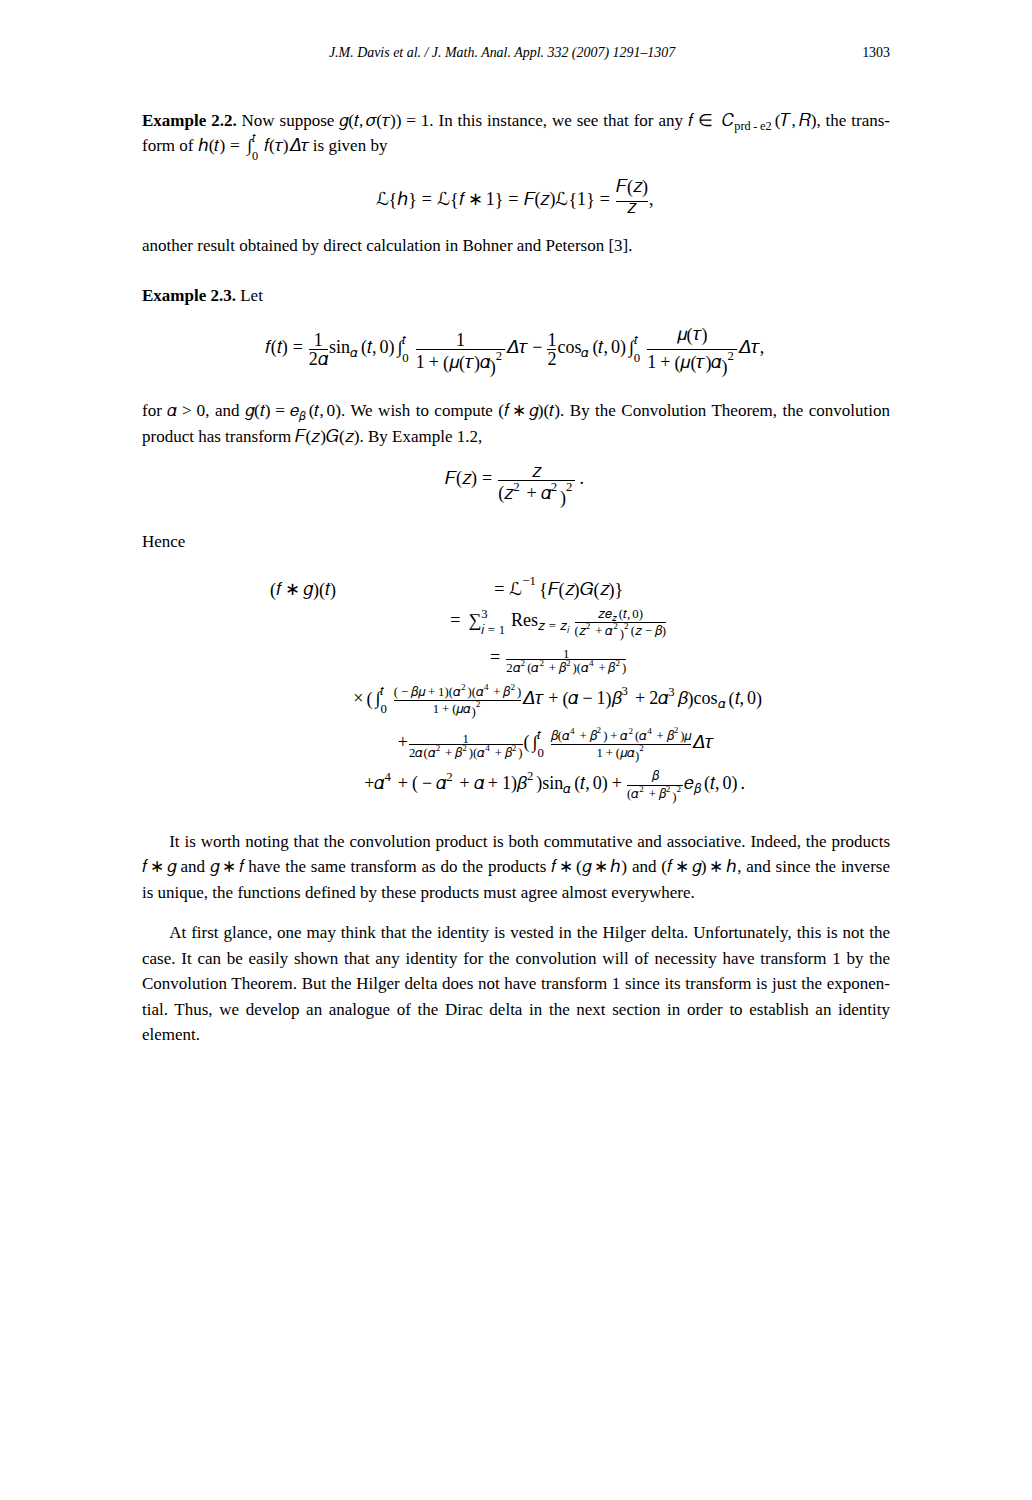J.M. Davis et al. / J. Math. Anal. Appl. 332 (2007) 1291–1307 1303
Example 2.2. Now suppose g(t,σ(τ))=1. In this instance, we see that for any f∈ Cprd-e2(T,R), the transform of h(t)=∫0tf(τ)Δτ is given by
ℒ{h} = ℒ{f∗1} = F(z)ℒ{1} = F(z)z ,
another result obtained by direct calculation in Bohner and Peterson [3].
Example 2.3. Let
f(t) = 12α sinα(t,0) ∫0t 11+(μ(τ)α)2 Δτ − 12 cosα(t,0) ∫0t μ(τ)1+(μ(τ)α)2 Δτ,
for α>0, and g(t)=eβ(t,0). We wish to compute (f∗g)(t). By the Convolution Theorem, the convolution product has transform F(z)G(z). By Example 1.2,
F(z) = z (z2+α2)2 .
Hence
(f∗g)(t) =ℒ−1{F(z)G(z)} = ∑i=13 Resz=zi zez(t,0) (z2+α2)2(z−β) = 1 2α2(α2+β2)(α4+β2) × ( ∫0t (−βμ+1)(α2)(α4+β2) 1+(μα)2 Δτ + (α−1)β3 + 2α3β ) cosα(t,0) + 1 2α(α2+β2)(α4+β2) ( ∫0t β(α4+β2)+α2(α4+β2)μ 1+(μα)2 Δτ + α4 + (−α2+α+1) β2 ) sinα(t,0) + β (α2+β2)2 eβ(t,0).
It is worth noting that the convolution product is both commutative and associative. Indeed, the products f∗g and g∗f have the same transform as do the products f∗(g∗h) and (f∗g)∗h, and since the inverse is unique, the functions defined by these products must agree almost everywhere.
At first glance, one may think that the identity is vested in the Hilger delta. Unfortunately, this is not the case. It can be easily shown that any identity for the convolution will of necessity have transform 1 by the Convolution Theorem. But the Hilger delta does not have transform 1 since its transform is just the exponential. Thus, we develop an analogue of the Dirac delta in the next section in order to establish an identity element.